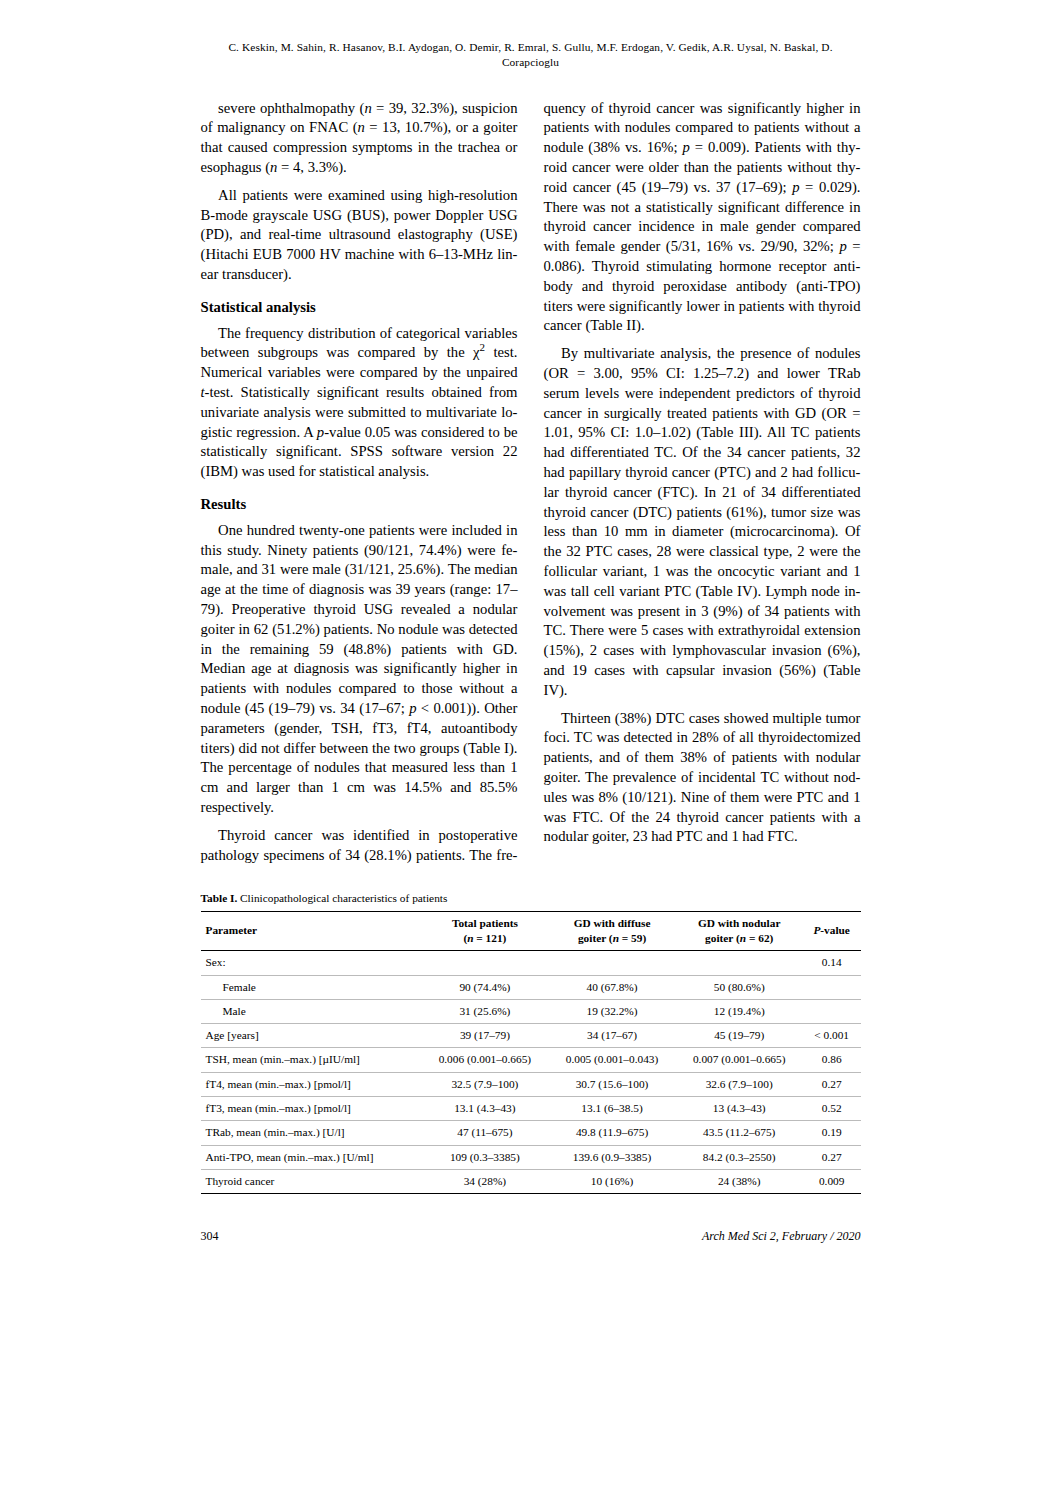C. Keskin, M. Sahin, R. Hasanov, B.I. Aydogan, O. Demir, R. Emral, S. Gullu, M.F. Erdogan, V. Gedik, A.R. Uysal, N. Baskal, D. Corapcioglu
severe ophthalmopathy (n = 39, 32.3%), suspicion of malignancy on FNAC (n = 13, 10.7%), or a goiter that caused compression symptoms in the trachea or esophagus (n = 4, 3.3%).
All patients were examined using high-resolution B-mode grayscale USG (BUS), power Doppler USG (PD), and real-time ultrasound elastography (USE) (Hitachi EUB 7000 HV machine with 6–13-MHz linear transducer).
Statistical analysis
The frequency distribution of categorical variables between subgroups was compared by the χ2 test. Numerical variables were compared by the unpaired t-test. Statistically significant results obtained from univariate analysis were submitted to multivariate logistic regression. A p-value 0.05 was considered to be statistically significant. SPSS software version 22 (IBM) was used for statistical analysis.
Results
One hundred twenty-one patients were included in this study. Ninety patients (90/121, 74.4%) were female, and 31 were male (31/121, 25.6%). The median age at the time of diagnosis was 39 years (range: 17–79). Preoperative thyroid USG revealed a nodular goiter in 62 (51.2%) patients. No nodule was detected in the remaining 59 (48.8%) patients with GD. Median age at diagnosis was significantly higher in patients with nodules compared to those without a nodule (45 (19–79) vs. 34 (17–67; p < 0.001)). Other parameters (gender, TSH, fT3, fT4, autoantibody titers) did not differ between the two groups (Table I). The percentage of nodules that measured less than 1 cm and larger than 1 cm was 14.5% and 85.5% respectively.
Thyroid cancer was identified in postoperative pathology specimens of 34 (28.1%) patients. The frequency of thyroid cancer was significantly higher in patients with nodules compared to patients without a nodule (38% vs. 16%; p = 0.009). Patients with thyroid cancer were older than the patients without thyroid cancer (45 (19–79) vs. 37 (17–69); p = 0.029). There was not a statistically significant difference in thyroid cancer incidence in male gender compared with female gender (5/31, 16% vs. 29/90, 32%; p = 0.086). Thyroid stimulating hormone receptor antibody and thyroid peroxidase antibody (anti-TPO) titers were significantly lower in patients with thyroid cancer (Table II).
By multivariate analysis, the presence of nodules (OR = 3.00, 95% CI: 1.25–7.2) and lower TRab serum levels were independent predictors of thyroid cancer in surgically treated patients with GD (OR = 1.01, 95% CI: 1.0–1.02) (Table III). All TC patients had differentiated TC. Of the 34 cancer patients, 32 had papillary thyroid cancer (PTC) and 2 had follicular thyroid cancer (FTC). In 21 of 34 differentiated thyroid cancer (DTC) patients (61%), tumor size was less than 10 mm in diameter (microcarcinoma). Of the 32 PTC cases, 28 were classical type, 2 were the follicular variant, 1 was the oncocytic variant and 1 was tall cell variant PTC (Table IV). Lymph node involvement was present in 3 (9%) of 34 patients with TC. There were 5 cases with extrathyroidal extension (15%), 2 cases with lymphovascular invasion (6%), and 19 cases with capsular invasion (56%) (Table IV).
Thirteen (38%) DTC cases showed multiple tumor foci. TC was detected in 28% of all thyroidectomized patients, and of them 38% of patients with nodular goiter. The prevalence of incidental TC without nodules was 8% (10/121). Nine of them were PTC and 1 was FTC. Of the 24 thyroid cancer patients with a nodular goiter, 23 had PTC and 1 had FTC.
Table I. Clinicopathological characteristics of patients
| Parameter | Total patients ( n = 121) | GD with diffuse goiter ( n = 59) | GD with nodular goiter ( n = 62) | P -value |
| --- | --- | --- | --- | --- |
| Sex: | | | | 0.14 |
| Female | 90 (74.4%) | 40 (67.8%) | 50 (80.6%) | |
| Male | 31 (25.6%) | 19 (32.2%) | 12 (19.4%) | |
| Age [years] | 39 (17–79) | 34 (17–67) | 45 (19–79) | < 0.001 |
| TSH, mean (min.–max.) [µIU/ml] | 0.006 (0.001–0.665) | 0.005 (0.001–0.043) | 0.007 (0.001–0.665) | 0.86 |
| fT4, mean (min.–max.) [pmol/l] | 32.5 (7.9–100) | 30.7 (15.6–100) | 32.6 (7.9–100) | 0.27 |
| fT3, mean (min.–max.) [pmol/l] | 13.1 (4.3–43) | 13.1 (6–38.5) | 13 (4.3–43) | 0.52 |
| TRab, mean (min.–max.) [U/l] | 47 (11–675) | 49.8 (11.9–675) | 43.5 (11.2–675) | 0.19 |
| Anti-TPO, mean (min.–max.) [U/ml] | 109 (0.3–3385) | 139.6 (0.9–3385) | 84.2 (0.3–2550) | 0.27 |
| Thyroid cancer | 34 (28%) | 10 (16%) | 24 (38%) | 0.009 |
304
Arch Med Sci 2, February / 2020